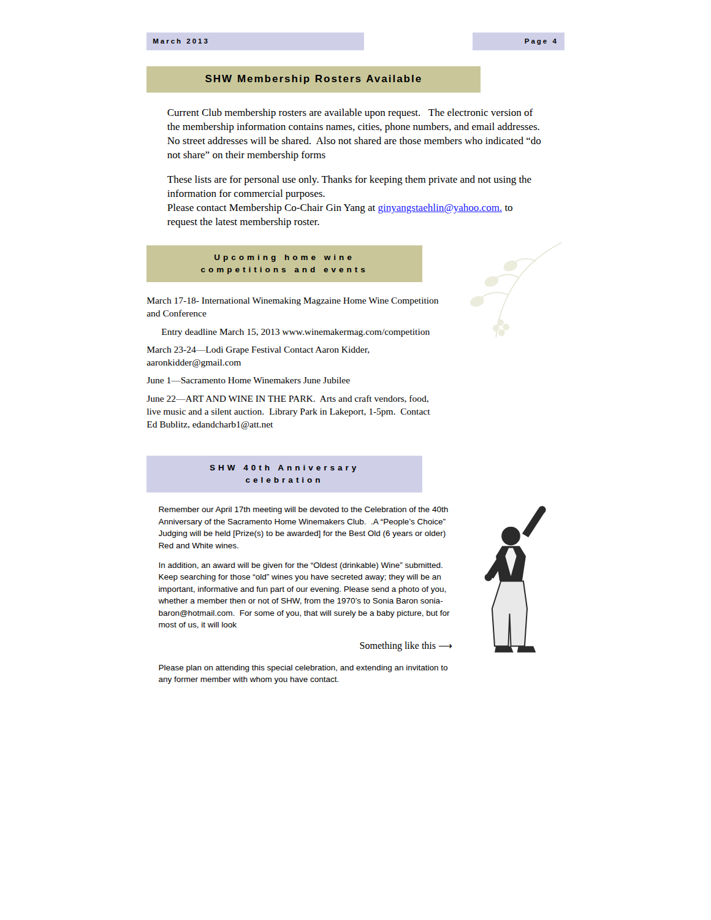March 2013
Page 4
SHW Membership Rosters Available
Current Club membership rosters are available upon request. The electronic version of the membership information contains names, cities, phone numbers, and email addresses. No street addresses will be shared. Also not shared are those members who indicated “do not share” on their membership forms
These lists are for personal use only. Thanks for keeping them private and not using the information for commercial purposes.
Please contact Membership Co-Chair Gin Yang at ginyangstaehlin@yahoo.com. to request the latest membership roster.
Upcoming home wine
competitions and events
March 17-18- International Winemaking Magzaine Home Wine Competition and Conference
Entry deadline March 15, 2013 www.winemakermag.com/competition
March 23-24—Lodi Grape Festival Contact Aaron Kidder, aaronkidder@gmail.com
June 1—Sacramento Home Winemakers June Jubilee
June 22—ART AND WINE IN THE PARK. Arts and craft vendors, food, live music and a silent auction. Library Park in Lakeport, 1-5pm. Contact Ed Bublitz, edandcharb1@att.net
SHW 40th Anniversary
celebration
Remember our April 17th meeting will be devoted to the Celebration of the 40th Anniversary of the Sacramento Home Winemakers Club. .A “People’s Choice” Judging will be held [Prize(s) to be awarded] for the Best Old (6 years or older) Red and White wines.
In addition, an award will be given for the “Oldest (drinkable) Wine” submitted. Keep searching for those “old” wines you have secreted away; they will be an important, informative and fun part of our evening. Please send a photo of you, whether a member then or not of SHW, from the 1970’s to Sonia Baron sonia-baron@hotmail.com. For some of you, that will surely be a baby picture, but for most of us, it will look
Something like this ⟶
Please plan on attending this special celebration, and extending an invitation to any former member with whom you have contact.